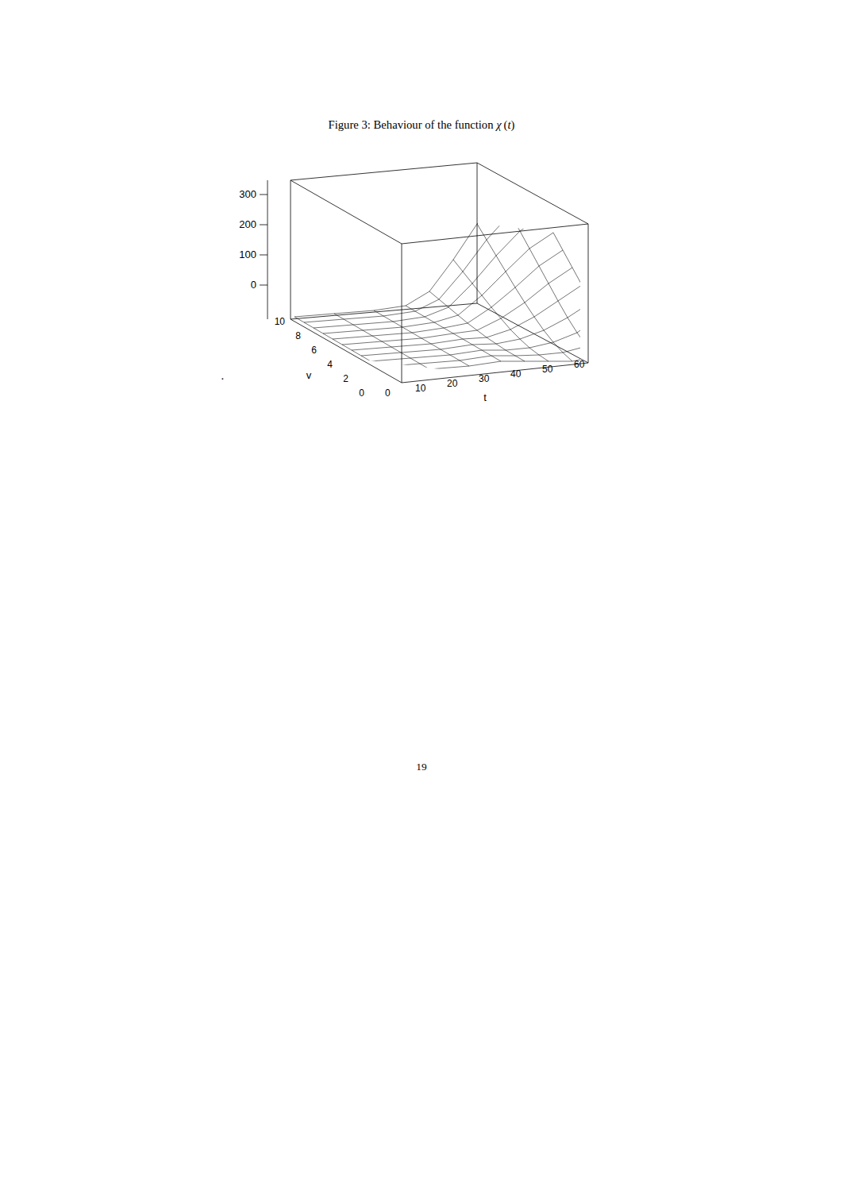Figure 3: Behaviour of the function χ (t)
300 200 100 0 10 8 6 4 2 0 v 0 10 20 30 40 50 60 t
.
19